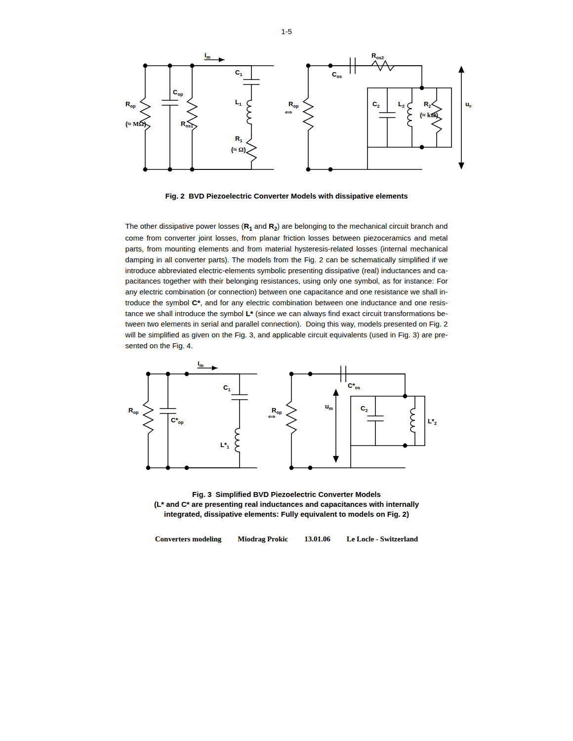1-5
im Rop (≈ MΩ) Cop Ros1 C1 L1 R1 (≈ Ω) ⇔ Rop Cos Ros2 C2 L2 R2 (≈ kΩ) um
Fig. 2 BVD Piezoelectric Converter Models with dissipative elements
The other dissipative power losses (R1 and R2) are belonging to the mechanical circuit branch and come from converter joint losses, from planar friction losses between piezoceramics and metal parts, from mounting elements and from material hysteresis-related losses (internal mechanical damping in all converter parts). The models from the Fig. 2 can be schematically simplified if we introduce abbreviated electric-elements symbolic presenting dissipative (real) inductances and capacitances together with their belonging resistances, using only one symbol, as for instance: For any electric combination (or connection) between one capacitance and one resistance we shall introduce the symbol C*, and for any electric combination between one inductance and one resistance we shall introduce the symbol L* (since we can always find exact circuit transformations between two elements in serial and parallel connection). Doing this way, models presented on Fig. 2 will be simplified as given on the Fig. 3, and applicable circuit equivalents (used in Fig. 3) are presented on the Fig. 4.
im Rop C*op C1 L*1 ⇔ Rop C*os um C2 L*2
Fig. 3 Simplified BVD Piezoelectric Converter Models
(L* and C* are presenting real inductances and capacitances with internally
integrated, dissipative elements: Fully equivalent to models on Fig. 2)
Converters modeling Miodrag Prokic 13.01.06 Le Locle - Switzerland